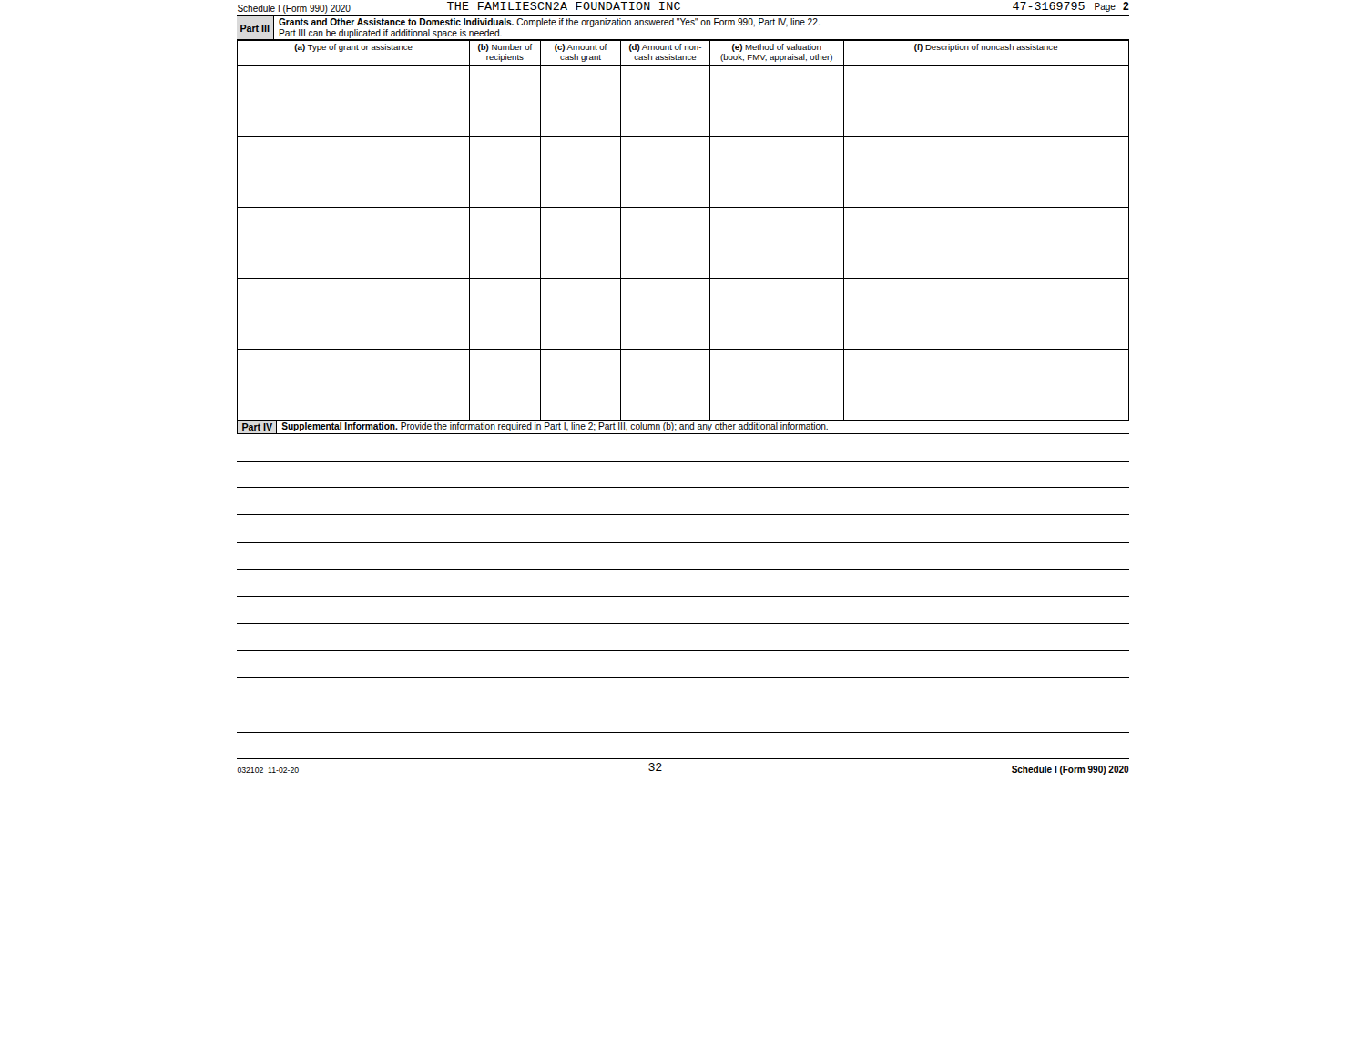Schedule I (Form 990) 2020
THE FAMILIESCN2A FOUNDATION INC
47-3169795Page 2
Part III
Grants and Other Assistance to Domestic Individuals. Complete if the organization answered "Yes" on Form 990, Part IV, line 22.
Part III can be duplicated if additional space is needed.
| (a) Type of grant or assistance | (b) Number of recipients | (c) Amount of cash grant | (d) Amount of non- cash assistance | (e) Method of valuation (book, FMV, appraisal, other) | (f) Description of noncash assistance |
| --- | --- | --- | --- | --- | --- |
Part IV
Supplemental Information. Provide the information required in Part I, line 2; Part III, column (b); and any other additional information.
032102 11-02-20
32
Schedule I (Form 990) 2020